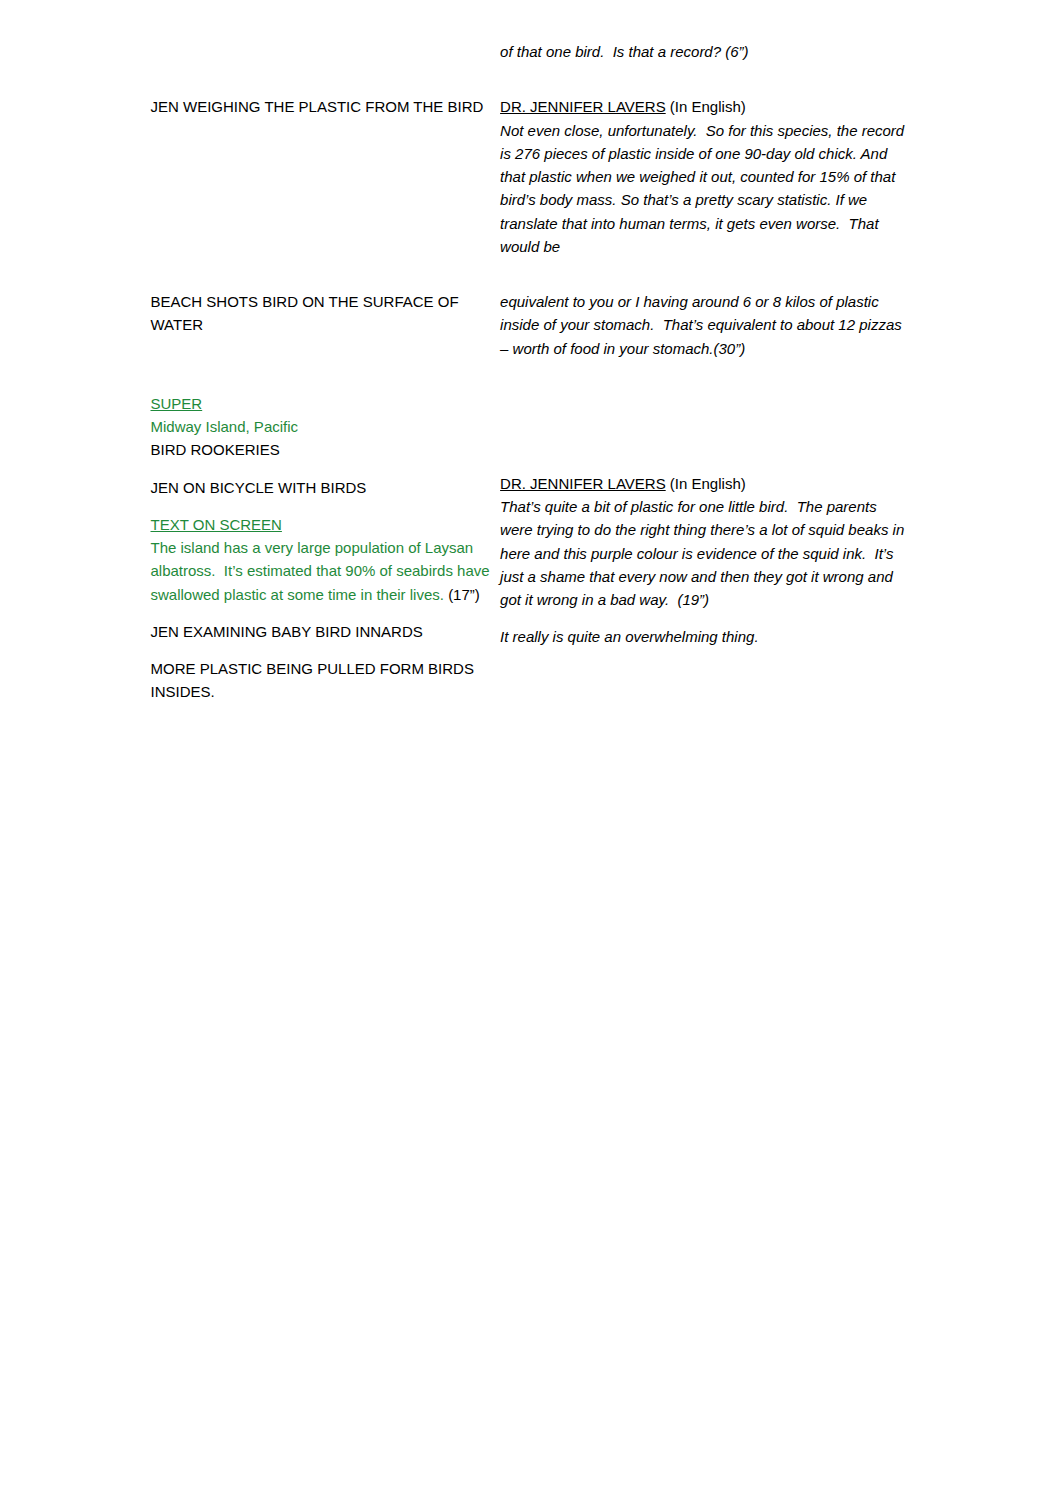| | of that one bird. Is that a record? (6”) |
| JEN WEIGHING THE PLASTIC FROM THE BIRD | DR. JENNIFER LAVERS (In English) Not even close, unfortunately. So for this species, the record is 276 pieces of plastic inside of one 90-day old chick. And that plastic when we weighed it out, counted for 15% of that bird’s body mass. So that’s a pretty scary statistic. If we translate that into human terms, it gets even worse. That would be |
| BEACH SHOTS BIRD ON THE SURFACE OF WATER | equivalent to you or I having around 6 or 8 kilos of plastic inside of your stomach. That’s equivalent to about 12 pizzas – worth of food in your stomach.(30”) |
| SUPER Midway Island, Pacific BIRD ROOKERIES JEN ON BICYCLE WITH BIRDS TEXT ON SCREEN The island has a very large population of Laysan albatross. It’s estimated that 90% of seabirds have swallowed plastic at some time in their lives. (17”) JEN EXAMINING BABY BIRD INNARDS MORE PLASTIC BEING PULLED FORM BIRDS INSIDES. | DR. JENNIFER LAVERS (In English) That’s quite a bit of plastic for one little bird. The parents were trying to do the right thing there’s a lot of squid beaks in here and this purple colour is evidence of the squid ink. It’s just a shame that every now and then they got it wrong and got it wrong in a bad way. (19”) It really is quite an overwhelming thing. |